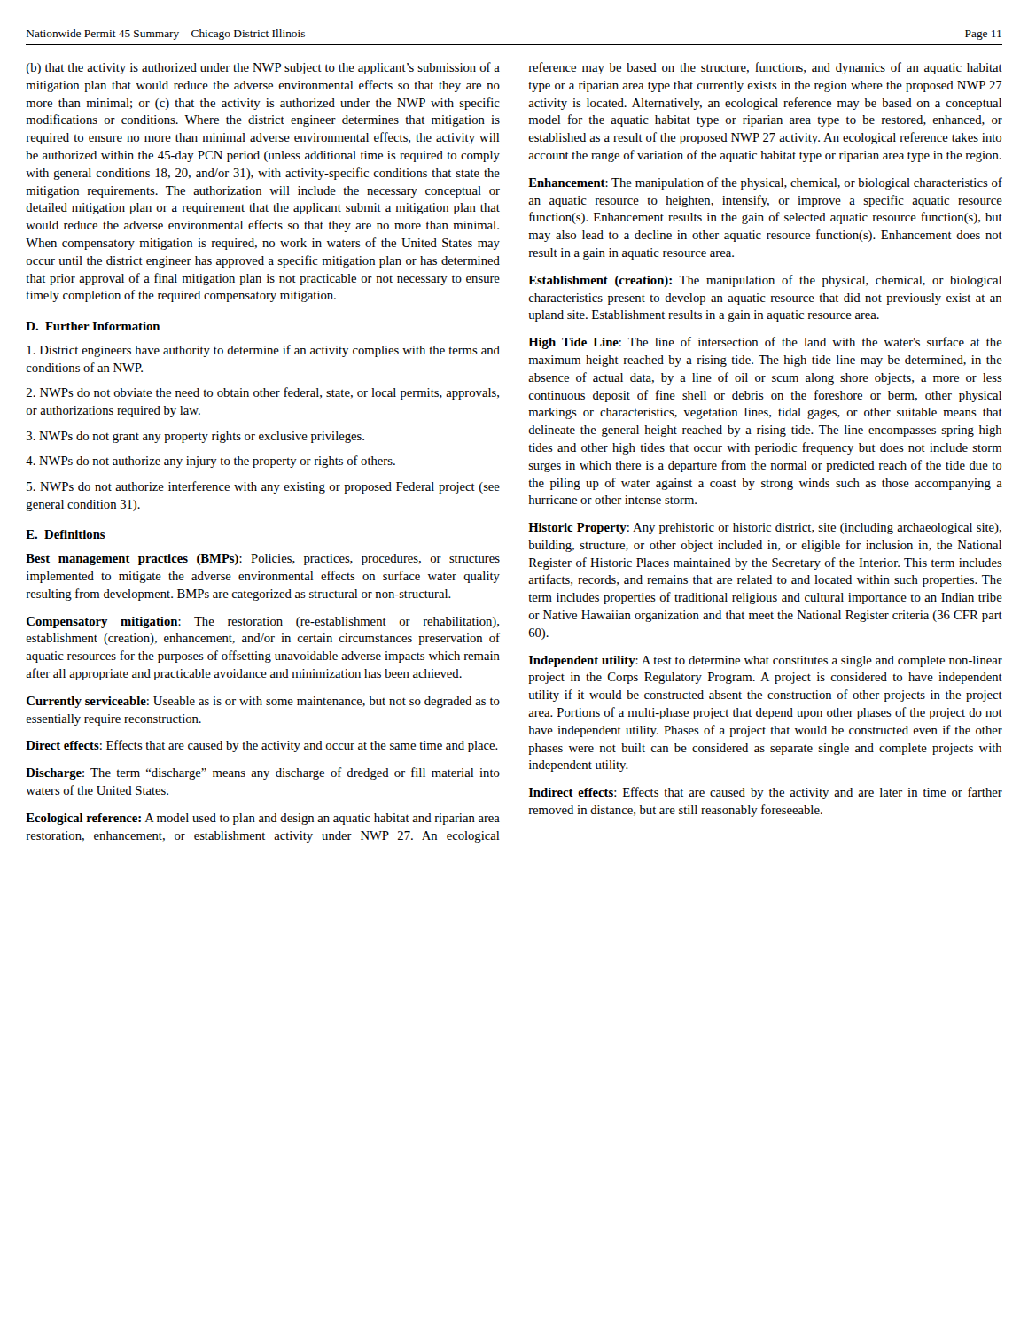Nationwide Permit 45 Summary – Chicago District Illinois Page 11
(b) that the activity is authorized under the NWP subject to the applicant’s submission of a mitigation plan that would reduce the adverse environmental effects so that they are no more than minimal; or (c) that the activity is authorized under the NWP with specific modifications or conditions. Where the district engineer determines that mitigation is required to ensure no more than minimal adverse environmental effects, the activity will be authorized within the 45-day PCN period (unless additional time is required to comply with general conditions 18, 20, and/or 31), with activity-specific conditions that state the mitigation requirements. The authorization will include the necessary conceptual or detailed mitigation plan or a requirement that the applicant submit a mitigation plan that would reduce the adverse environmental effects so that they are no more than minimal. When compensatory mitigation is required, no work in waters of the United States may occur until the district engineer has approved a specific mitigation plan or has determined that prior approval of a final mitigation plan is not practicable or not necessary to ensure timely completion of the required compensatory mitigation.
D. Further Information
1. District engineers have authority to determine if an activity complies with the terms and conditions of an NWP.
2. NWPs do not obviate the need to obtain other federal, state, or local permits, approvals, or authorizations required by law.
3. NWPs do not grant any property rights or exclusive privileges.
4. NWPs do not authorize any injury to the property or rights of others.
5. NWPs do not authorize interference with any existing or proposed Federal project (see general condition 31).
E. Definitions
Best management practices (BMPs): Policies, practices, procedures, or structures implemented to mitigate the adverse environmental effects on surface water quality resulting from development. BMPs are categorized as structural or non-structural.
Compensatory mitigation: The restoration (re-establishment or rehabilitation), establishment (creation), enhancement, and/or in certain circumstances preservation of aquatic resources for the purposes of offsetting unavoidable adverse impacts which remain after all appropriate and practicable avoidance and minimization has been achieved.
Currently serviceable: Useable as is or with some maintenance, but not so degraded as to essentially require reconstruction.
Direct effects: Effects that are caused by the activity and occur at the same time and place.
Discharge: The term “discharge” means any discharge of dredged or fill material into waters of the United States.
Ecological reference: A model used to plan and design an aquatic habitat and riparian area restoration, enhancement, or establishment activity under NWP 27. An ecological reference may be based on the structure, functions, and dynamics of an aquatic habitat type or a riparian area type that currently exists in the region where the proposed NWP 27 activity is located. Alternatively, an ecological reference may be based on a conceptual model for the aquatic habitat type or riparian area type to be restored, enhanced, or established as a result of the proposed NWP 27 activity. An ecological reference takes into account the range of variation of the aquatic habitat type or riparian area type in the region.
Enhancement: The manipulation of the physical, chemical, or biological characteristics of an aquatic resource to heighten, intensify, or improve a specific aquatic resource function(s). Enhancement results in the gain of selected aquatic resource function(s), but may also lead to a decline in other aquatic resource function(s). Enhancement does not result in a gain in aquatic resource area.
Establishment (creation): The manipulation of the physical, chemical, or biological characteristics present to develop an aquatic resource that did not previously exist at an upland site. Establishment results in a gain in aquatic resource area.
High Tide Line: The line of intersection of the land with the water's surface at the maximum height reached by a rising tide. The high tide line may be determined, in the absence of actual data, by a line of oil or scum along shore objects, a more or less continuous deposit of fine shell or debris on the foreshore or berm, other physical markings or characteristics, vegetation lines, tidal gages, or other suitable means that delineate the general height reached by a rising tide. The line encompasses spring high tides and other high tides that occur with periodic frequency but does not include storm surges in which there is a departure from the normal or predicted reach of the tide due to the piling up of water against a coast by strong winds such as those accompanying a hurricane or other intense storm.
Historic Property: Any prehistoric or historic district, site (including archaeological site), building, structure, or other object included in, or eligible for inclusion in, the National Register of Historic Places maintained by the Secretary of the Interior. This term includes artifacts, records, and remains that are related to and located within such properties. The term includes properties of traditional religious and cultural importance to an Indian tribe or Native Hawaiian organization and that meet the National Register criteria (36 CFR part 60).
Independent utility: A test to determine what constitutes a single and complete non-linear project in the Corps Regulatory Program. A project is considered to have independent utility if it would be constructed absent the construction of other projects in the project area. Portions of a multi-phase project that depend upon other phases of the project do not have independent utility. Phases of a project that would be constructed even if the other phases were not built can be considered as separate single and complete projects with independent utility.
Indirect effects: Effects that are caused by the activity and are later in time or farther removed in distance, but are still reasonably foreseeable.